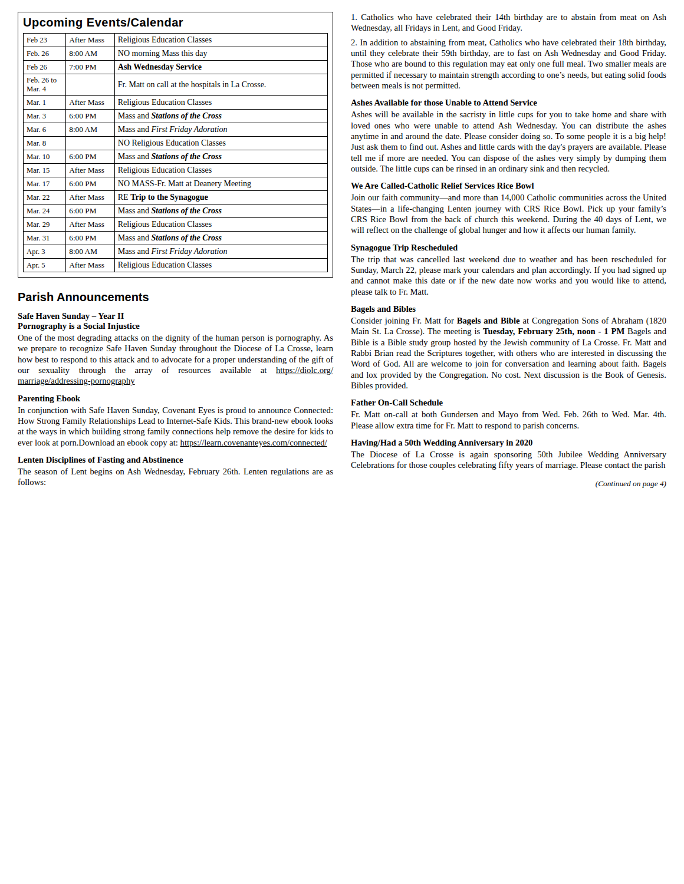Upcoming Events/Calendar
| Feb 23 | After Mass | Religious Education Classes |
| Feb. 26 | 8:00 AM | NO morning Mass this day |
| Feb 26 | 7:00 PM | Ash Wednesday Service |
| Feb. 26 to Mar. 4 | | Fr. Matt on call at the hospitals in La Crosse. |
| Mar. 1 | After Mass | Religious Education Classes |
| Mar. 3 | 6:00 PM | Mass and Stations of the Cross |
| Mar. 6 | 8:00 AM | Mass and First Friday Adoration |
| Mar. 8 | | NO Religious Education Classes |
| Mar. 10 | 6:00 PM | Mass and Stations of the Cross |
| Mar. 15 | After Mass | Religious Education Classes |
| Mar. 17 | 6:00 PM | NO MASS-Fr. Matt at Deanery Meeting |
| Mar. 22 | After Mass | RE Trip to the Synagogue |
| Mar. 24 | 6:00 PM | Mass and Stations of the Cross |
| Mar. 29 | After Mass | Religious Education Classes |
| Mar. 31 | 6:00 PM | Mass and Stations of the Cross |
| Apr. 3 | 8:00 AM | Mass and First Friday Adoration |
| Apr. 5 | After Mass | Religious Education Classes |
Parish Announcements
Safe Haven Sunday – Year II
Pornography is a Social Injustice
One of the most degrading attacks on the dignity of the human person is pornography. As we prepare to recognize Safe Haven Sunday throughout the Diocese of La Crosse, learn how best to respond to this attack and to advocate for a proper understanding of the gift of our sexuality through the array of resources available at https://diolc.org/ marriage/addressing-pornography
Parenting Ebook
In conjunction with Safe Haven Sunday, Covenant Eyes is proud to announce Connected: How Strong Family Relationships Lead to Internet-Safe Kids. This brand-new ebook looks at the ways in which building strong family connections help remove the desire for kids to ever look at porn.Download an ebook copy at: https://learn.covenanteyes.com/connected/
Lenten Disciplines of Fasting and Abstinence
The season of Lent begins on Ash Wednesday, February 26th. Lenten regulations are as follows:
1. Catholics who have celebrated their 14th birthday are to abstain from meat on Ash Wednesday, all Fridays in Lent, and Good Friday.
2. In addition to abstaining from meat, Catholics who have celebrated their 18th birthday, until they celebrate their 59th birthday, are to fast on Ash Wednesday and Good Friday. Those who are bound to this regulation may eat only one full meal. Two smaller meals are permitted if necessary to maintain strength according to one’s needs, but eating solid foods between meals is not permitted.
Ashes Available for those Unable to Attend Service
Ashes will be available in the sacristy in little cups for you to take home and share with loved ones who were unable to attend Ash Wednesday. You can distribute the ashes anytime in and around the date. Please consider doing so. To some people it is a big help! Just ask them to find out. Ashes and little cards with the day's prayers are available. Please tell me if more are needed. You can dispose of the ashes very simply by dumping them outside. The little cups can be rinsed in an ordinary sink and then recycled.
We Are Called-Catholic Relief Services Rice Bowl
Join our faith community—and more than 14,000 Catholic communities across the United States—in a life-changing Lenten journey with CRS Rice Bowl. Pick up your family’s CRS Rice Bowl from the back of church this weekend. During the 40 days of Lent, we will reflect on the challenge of global hunger and how it affects our human family.
Synagogue Trip Rescheduled
The trip that was cancelled last weekend due to weather and has been rescheduled for Sunday, March 22, please mark your calendars and plan accordingly. If you had signed up and cannot make this date or if the new date now works and you would like to attend, please talk to Fr. Matt.
Bagels and Bibles
Consider joining Fr. Matt for Bagels and Bible at Congregation Sons of Abraham (1820 Main St. La Crosse). The meeting is Tuesday, February 25th, noon - 1 PM Bagels and Bible is a Bible study group hosted by the Jewish community of La Crosse. Fr. Matt and Rabbi Brian read the Scriptures together, with others who are interested in discussing the Word of God. All are welcome to join for conversation and learning about faith. Bagels and lox provided by the Congregation. No cost. Next discussion is the Book of Genesis. Bibles provided.
Father On-Call Schedule
Fr. Matt on-call at both Gundersen and Mayo from Wed. Feb. 26th to Wed. Mar. 4th. Please allow extra time for Fr. Matt to respond to parish concerns.
Having/Had a 50th Wedding Anniversary in 2020
The Diocese of La Crosse is again sponsoring 50th Jubilee Wedding Anniversary Celebrations for those couples celebrating fifty years of marriage. Please contact the parish
(Continued on page 4)